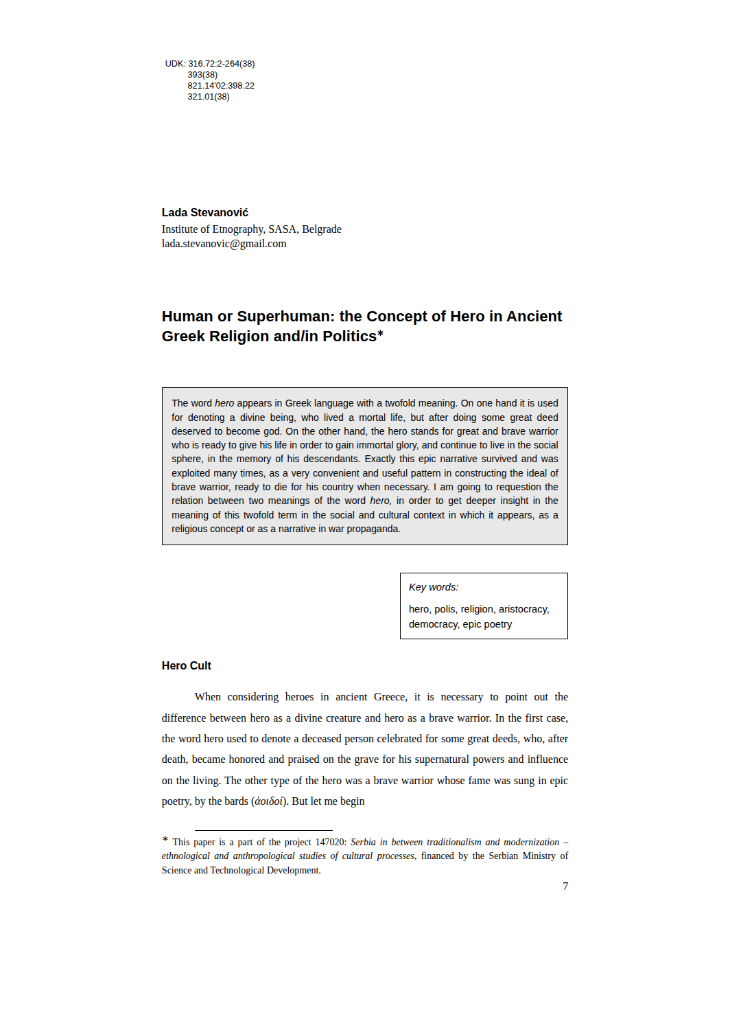UDK: 316.72:2-264(38)
393(38)
821.14'02:398.22
321.01(38)
Lada Stevanović
Institute of Etnography, SASA, Belgrade
lada.stevanovic@gmail.com
Human or Superhuman: the Concept of Hero in Ancient Greek Religion and/in Politics∗
The word hero appears in Greek language with a twofold meaning. On one hand it is used for denoting a divine being, who lived a mortal life, but after doing some great deed deserved to become god. On the other hand, the hero stands for great and brave warrior who is ready to give his life in order to gain immortal glory, and continue to live in the social sphere, in the memory of his descendants. Exactly this epic narrative survived and was exploited many times, as a very convenient and useful pattern in constructing the ideal of brave warrior, ready to die for his country when necessary. I am going to requestion the relation between two meanings of the word hero, in order to get deeper insight in the meaning of this twofold term in the social and cultural context in which it appears, as a religious concept or as a narrative in war propaganda.
Key words:
hero, polis, religion, aristocracy, democracy, epic poetry
Hero Cult
When considering heroes in ancient Greece, it is necessary to point out the difference between hero as a divine creature and hero as a brave warrior. In the first case, the word hero used to denote a deceased person celebrated for some great deeds, who, after death, became honored and praised on the grave for his supernatural powers and influence on the living. The other type of the hero was a brave warrior whose fame was sung in epic poetry, by the bards (ἀοιδοί). But let me begin
∗ This paper is a part of the project 147020: Serbia in between traditionalism and modernization – ethnological and anthropological studies of cultural processes, financed by the Serbian Ministry of Science and Technological Development.
7